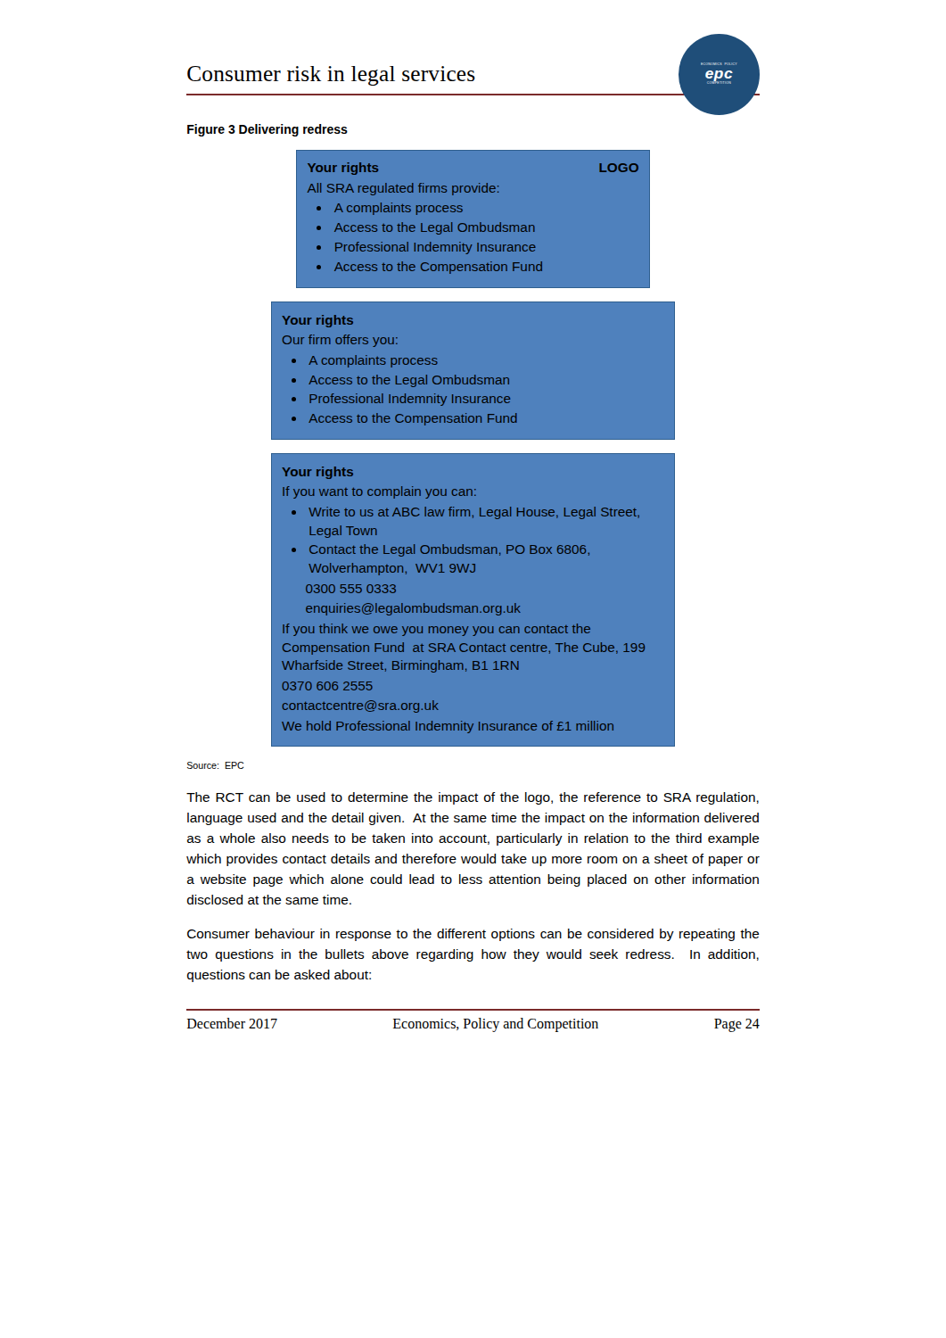ECONOMICS POLICY
epc
COMPETITION
Consumer risk in legal services
Figure 3 Delivering redress
Your rights LOGO
All SRA regulated firms provide:
A complaints process
Access to the Legal Ombudsman
Professional Indemnity Insurance
Access to the Compensation Fund
Your rights
Our firm offers you:
A complaints process
Access to the Legal Ombudsman
Professional Indemnity Insurance
Access to the Compensation Fund
Your rights
If you want to complain you can:
Write to us at ABC law firm, Legal House, Legal Street, Legal Town
Contact the Legal Ombudsman, PO Box 6806, Wolverhampton, WV1 9WJ
0300 555 0333
enquiries@legalombudsman.org.uk
If you think we owe you money you can contact the Compensation Fund at SRA Contact centre, The Cube, 199 Wharfside Street, Birmingham, B1 1RN
0370 606 2555
contactcentre@sra.org.uk
We hold Professional Indemnity Insurance of £1 million
Source: EPC
The RCT can be used to determine the impact of the logo, the reference to SRA regulation, language used and the detail given. At the same time the impact on the information delivered as a whole also needs to be taken into account, particularly in relation to the third example which provides contact details and therefore would take up more room on a sheet of paper or a website page which alone could lead to less attention being placed on other information disclosed at the same time.
Consumer behaviour in response to the different options can be considered by repeating the two questions in the bullets above regarding how they would seek redress. In addition, questions can be asked about:
December 2017 Economics, Policy and Competition Page 24